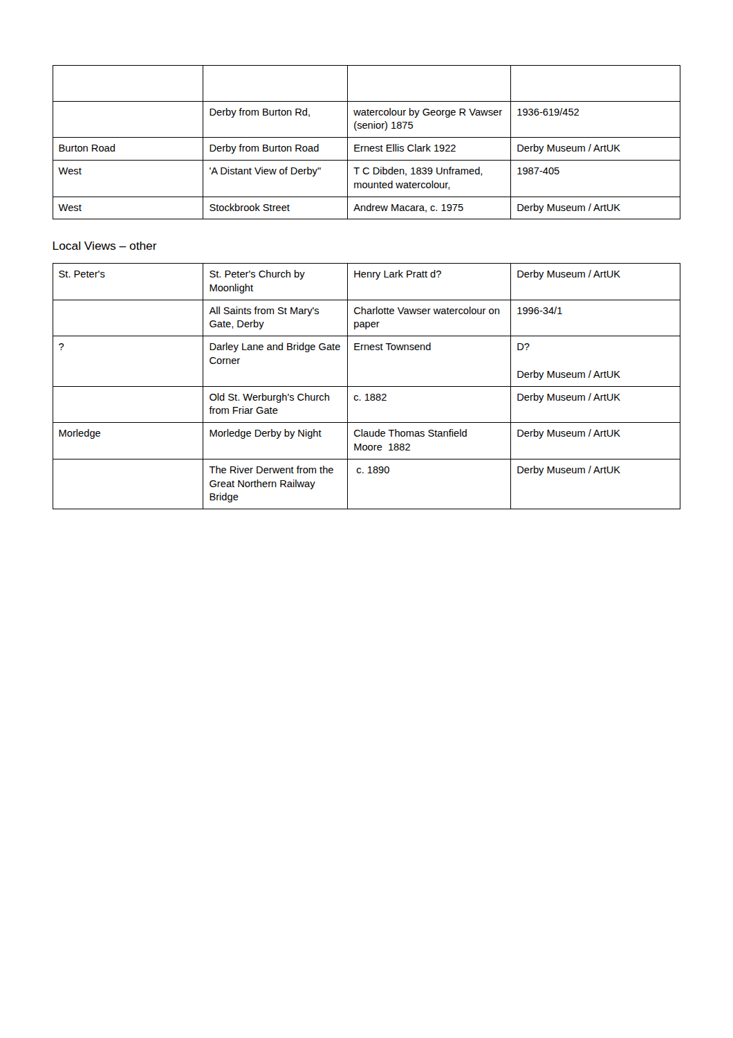| | Derby from Burton Rd, | watercolour by George R Vawser (senior) 1875 | 1936-619/452 |
| Burton Road | Derby from Burton Road | Ernest Ellis Clark 1922 | Derby Museum / ArtUK |
| West | 'A Distant View of Derby" | T C Dibden, 1839 Unframed, mounted watercolour, | 1987-405 |
| West | Stockbrook Street | Andrew Macara, c. 1975 | Derby Museum / ArtUK |
Local Views – other
| St. Peter's | St. Peter's Church by Moonlight | Henry Lark Pratt d? | Derby Museum / ArtUK |
| | All Saints from St Mary's Gate, Derby | Charlotte Vawser watercolour on paper | 1996-34/1 |
| ? | Darley Lane and Bridge Gate Corner | Ernest Townsend | D? Derby Museum / ArtUK |
| | Old St. Werburgh's Church from Friar Gate | c. 1882 | Derby Museum / ArtUK |
| Morledge | Morledge Derby by Night | Claude Thomas Stanfield Moore 1882 | Derby Museum / ArtUK |
| | The River Derwent from the Great Northern Railway Bridge | c. 1890 | Derby Museum / ArtUK |